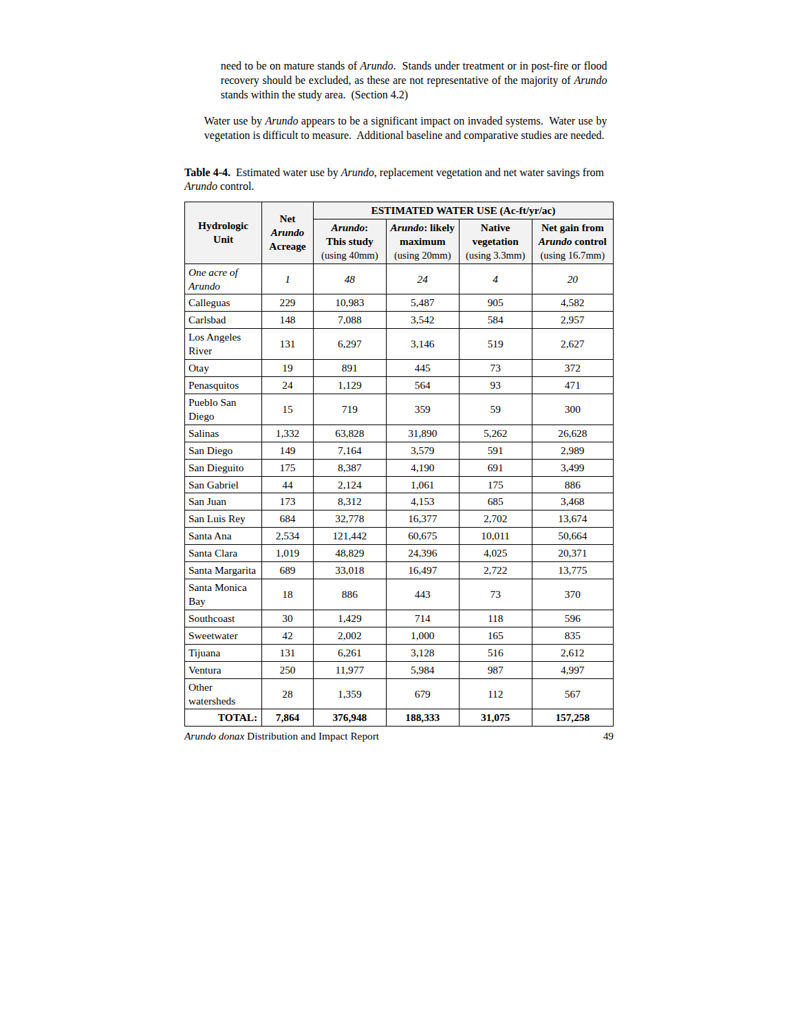need to be on mature stands of Arundo. Stands under treatment or in post-fire or flood recovery should be excluded, as these are not representative of the majority of Arundo stands within the study area. (Section 4.2)
Water use by Arundo appears to be a significant impact on invaded systems. Water use by vegetation is difficult to measure. Additional baseline and comparative studies are needed.
Table 4-4. Estimated water use by Arundo, replacement vegetation and net water savings from Arundo control.
| Hydrologic Unit | Net Arundo Acreage | ESTIMATED WATER USE (Ac-ft/yr/ac) |
| --- | --- | --- |
| Arundo : This study (using 40mm) | Arundo : likely maximum (using 20mm) | Native vegetation (using 3.3mm) | Net gain from Arundo control (using 16.7mm) |
| One acre of Arundo | 1 | 48 | 24 | 4 | 20 |
| Calleguas | 229 | 10,983 | 5,487 | 905 | 4,582 |
| Carlsbad | 148 | 7,088 | 3,542 | 584 | 2,957 |
| Los Angeles River | 131 | 6,297 | 3,146 | 519 | 2,627 |
| Otay | 19 | 891 | 445 | 73 | 372 |
| Penasquitos | 24 | 1,129 | 564 | 93 | 471 |
| Pueblo San Diego | 15 | 719 | 359 | 59 | 300 |
| Salinas | 1,332 | 63,828 | 31,890 | 5,262 | 26,628 |
| San Diego | 149 | 7,164 | 3,579 | 591 | 2,989 |
| San Dieguito | 175 | 8,387 | 4,190 | 691 | 3,499 |
| San Gabriel | 44 | 2,124 | 1,061 | 175 | 886 |
| San Juan | 173 | 8,312 | 4,153 | 685 | 3,468 |
| San Luis Rey | 684 | 32,778 | 16,377 | 2,702 | 13,674 |
| Santa Ana | 2,534 | 121,442 | 60,675 | 10,011 | 50,664 |
| Santa Clara | 1,019 | 48,829 | 24,396 | 4,025 | 20,371 |
| Santa Margarita | 689 | 33,018 | 16,497 | 2,722 | 13,775 |
| Santa Monica Bay | 18 | 886 | 443 | 73 | 370 |
| Southcoast | 30 | 1,429 | 714 | 118 | 596 |
| Sweetwater | 42 | 2,002 | 1,000 | 165 | 835 |
| Tijuana | 131 | 6,261 | 3,128 | 516 | 2,612 |
| Ventura | 250 | 11,977 | 5,984 | 987 | 4,997 |
| Other watersheds | 28 | 1,359 | 679 | 112 | 567 |
| TOTAL: | 7,864 | 376,948 | 188,333 | 31,075 | 157,258 |
Arundo donax Distribution and Impact Report 49